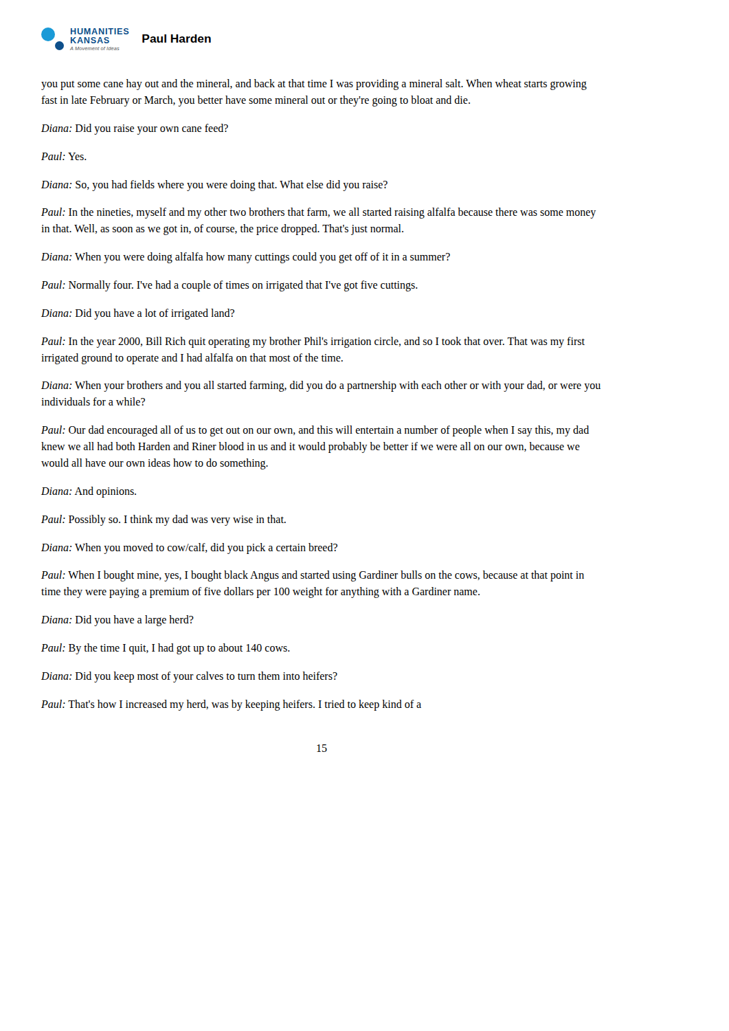HUMANITIES KANSAS A Movement of Ideas
Paul Harden
you put some cane hay out and the mineral, and back at that time I was providing a mineral salt. When wheat starts growing fast in late February or March, you better have some mineral out or they're going to bloat and die.
Diana: Did you raise your own cane feed?
Paul: Yes.
Diana: So, you had fields where you were doing that. What else did you raise?
Paul: In the nineties, myself and my other two brothers that farm, we all started raising alfalfa because there was some money in that. Well, as soon as we got in, of course, the price dropped. That's just normal.
Diana: When you were doing alfalfa how many cuttings could you get off of it in a summer?
Paul: Normally four. I've had a couple of times on irrigated that I've got five cuttings.
Diana: Did you have a lot of irrigated land?
Paul: In the year 2000, Bill Rich quit operating my brother Phil's irrigation circle, and so I took that over. That was my first irrigated ground to operate and I had alfalfa on that most of the time.
Diana: When your brothers and you all started farming, did you do a partnership with each other or with your dad, or were you individuals for a while?
Paul: Our dad encouraged all of us to get out on our own, and this will entertain a number of people when I say this, my dad knew we all had both Harden and Riner blood in us and it would probably be better if we were all on our own, because we would all have our own ideas how to do something.
Diana: And opinions.
Paul: Possibly so. I think my dad was very wise in that.
Diana: When you moved to cow/calf, did you pick a certain breed?
Paul: When I bought mine, yes, I bought black Angus and started using Gardiner bulls on the cows, because at that point in time they were paying a premium of five dollars per 100 weight for anything with a Gardiner name.
Diana: Did you have a large herd?
Paul: By the time I quit, I had got up to about 140 cows.
Diana: Did you keep most of your calves to turn them into heifers?
Paul: That's how I increased my herd, was by keeping heifers. I tried to keep kind of a
15